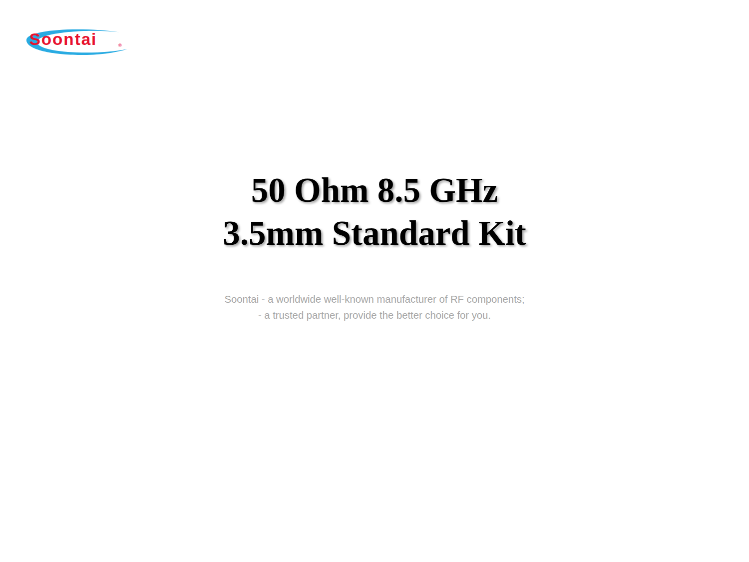Soontai Soontai ®
50 Ohm 8.5 GHz
3.5mm Standard Kit
Soontai - a worldwide well-known manufacturer of RF components;
- a trusted partner, provide the better choice for you.